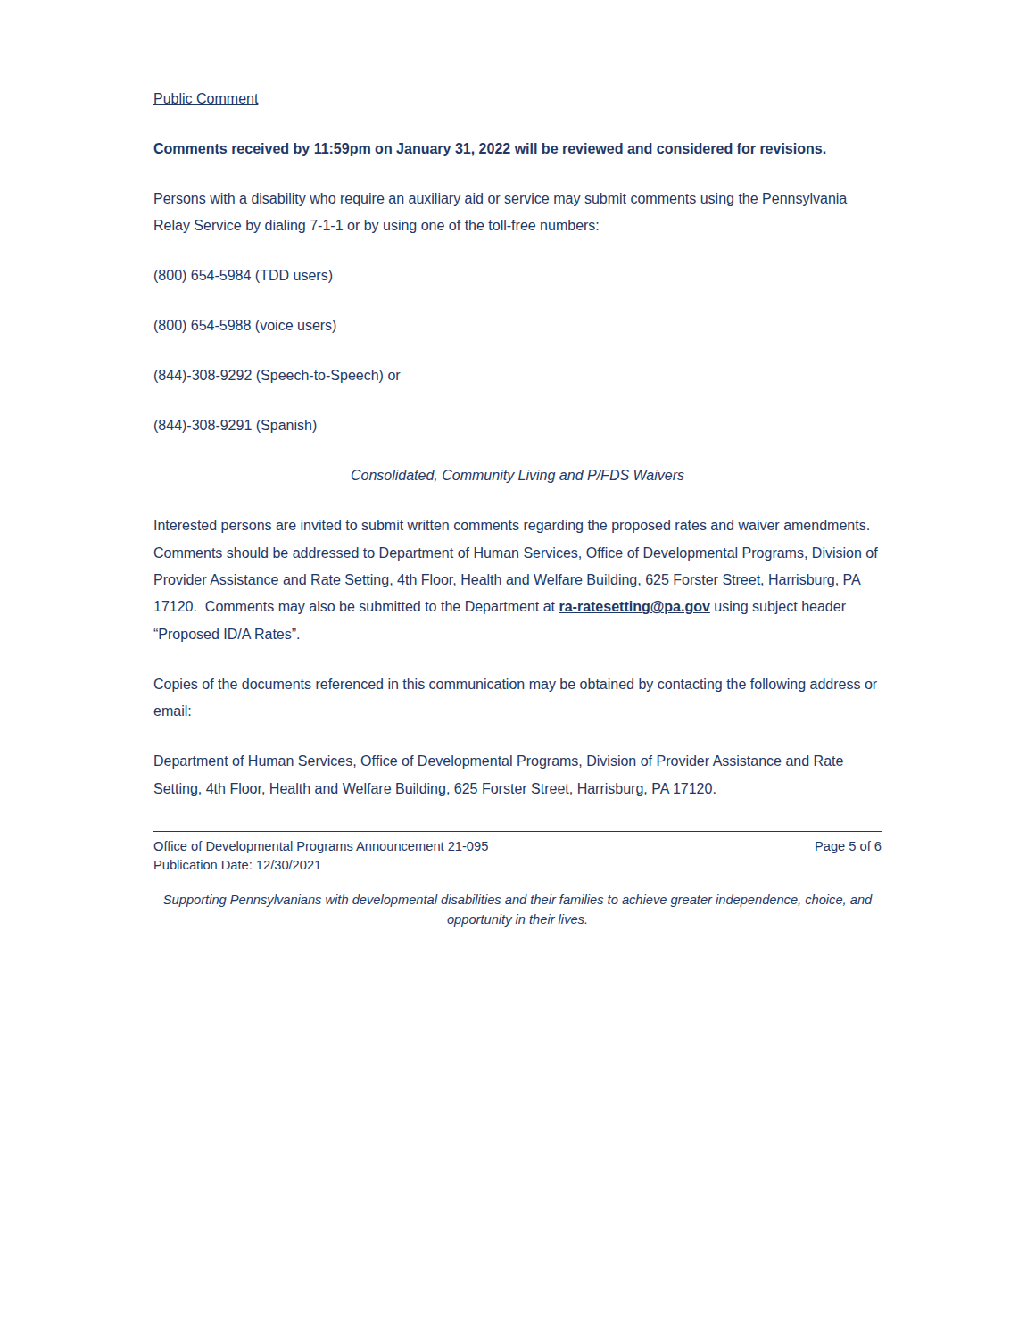Public Comment
Comments received by 11:59pm on January 31, 2022 will be reviewed and considered for revisions.
Persons with a disability who require an auxiliary aid or service may submit comments using the Pennsylvania Relay Service by dialing 7-1-1 or by using one of the toll-free numbers:
(800) 654-5984 (TDD users)
(800) 654-5988 (voice users)
(844)-308-9292 (Speech-to-Speech) or
(844)-308-9291 (Spanish)
Consolidated, Community Living and P/FDS Waivers
Interested persons are invited to submit written comments regarding the proposed rates and waiver amendments. Comments should be addressed to Department of Human Services, Office of Developmental Programs, Division of Provider Assistance and Rate Setting, 4th Floor, Health and Welfare Building, 625 Forster Street, Harrisburg, PA 17120. Comments may also be submitted to the Department at ra-ratesetting@pa.gov using subject header “Proposed ID/A Rates”.
Copies of the documents referenced in this communication may be obtained by contacting the following address or email:
Department of Human Services, Office of Developmental Programs, Division of Provider Assistance and Rate Setting, 4th Floor, Health and Welfare Building, 625 Forster Street, Harrisburg, PA 17120.
Office of Developmental Programs Announcement 21-095
Publication Date: 12/30/2021
Page 5 of 6
Supporting Pennsylvanians with developmental disabilities and their families to achieve greater independence, choice, and opportunity in their lives.